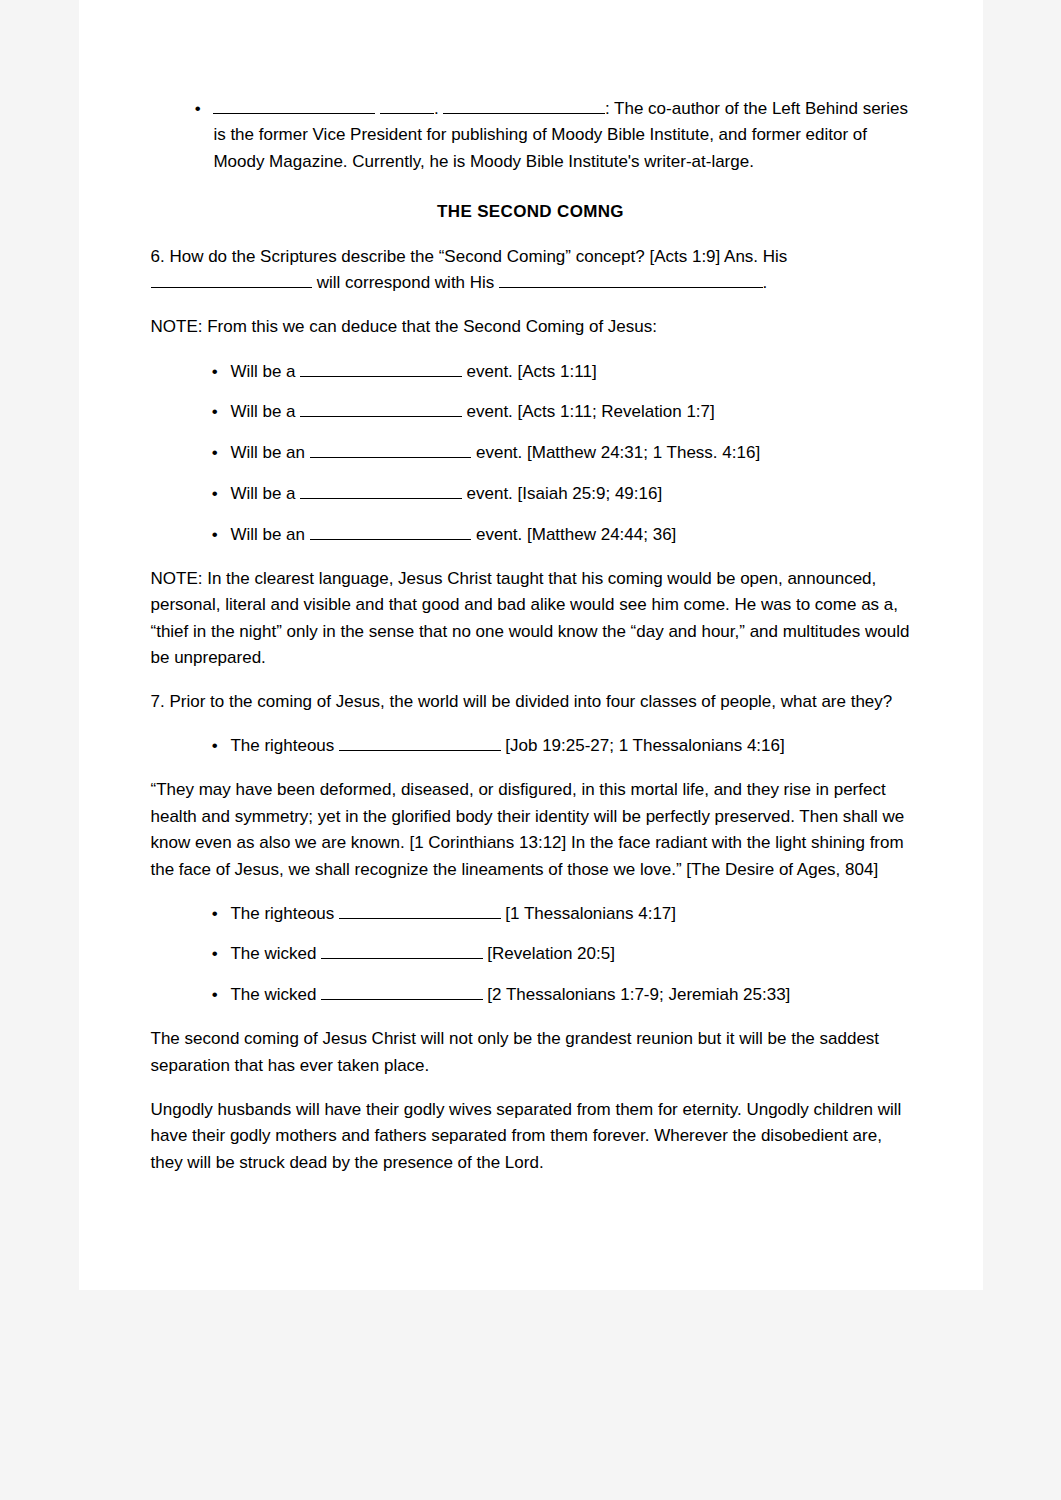. : The co-author of the Left Behind series is the former Vice President for publishing of Moody Bible Institute, and former editor of Moody Magazine. Currently, he is Moody Bible Institute's writer-at-large.
THE SECOND COMNG
6. How do the Scriptures describe the “Second Coming” concept? [Acts 1:9] Ans. His will correspond with His .
NOTE: From this we can deduce that the Second Coming of Jesus:
Will be a event. [Acts 1:11]
Will be a event. [Acts 1:11; Revelation 1:7]
Will be an event. [Matthew 24:31; 1 Thess. 4:16]
Will be a event. [Isaiah 25:9; 49:16]
Will be an event. [Matthew 24:44; 36]
NOTE: In the clearest language, Jesus Christ taught that his coming would be open, announced, personal, literal and visible and that good and bad alike would see him come. He was to come as a, “thief in the night” only in the sense that no one would know the “day and hour,” and multitudes would be unprepared.
7. Prior to the coming of Jesus, the world will be divided into four classes of people, what are they?
The righteous [Job 19:25-27; 1 Thessalonians 4:16]
“They may have been deformed, diseased, or disfigured, in this mortal life, and they rise in perfect health and symmetry; yet in the glorified body their identity will be perfectly preserved. Then shall we know even as also we are known. [1 Corinthians 13:12] In the face radiant with the light shining from the face of Jesus, we shall recognize the lineaments of those we love.” [The Desire of Ages, 804]
The righteous [1 Thessalonians 4:17]
The wicked [Revelation 20:5]
The wicked [2 Thessalonians 1:7-9; Jeremiah 25:33]
The second coming of Jesus Christ will not only be the grandest reunion but it will be the saddest separation that has ever taken place.
Ungodly husbands will have their godly wives separated from them for eternity. Ungodly children will have their godly mothers and fathers separated from them forever. Wherever the disobedient are, they will be struck dead by the presence of the Lord.